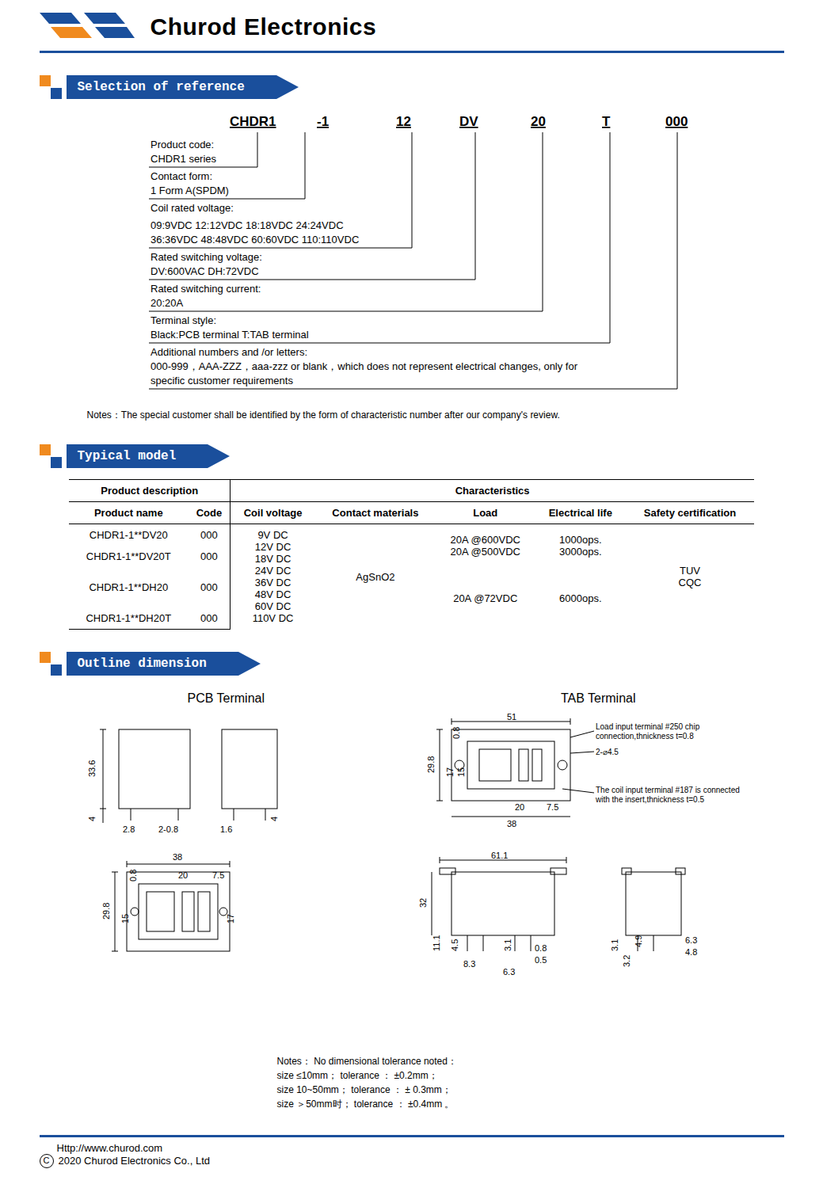Churod Electronics
Selection of reference
CHDR1 -1 12 DV 20 T 000 Product code: CHDR1 series Contact form: 1 Form A(SPDM) Coil rated voltage: 09:9VDC 12:12VDC 18:18VDC 24:24VDC 36:36VDC 48:48VDC 60:60VDC 110:110VDC Rated switching voltage: DV:600VAC DH:72VDC Rated switching current: 20:20A Terminal style: Black:PCB terminal T:TAB terminal Additional numbers and /or letters: 000-999，AAA-ZZZ，aaa-zzz or blank，which does not represent electrical changes, only for specific customer requirements
Notes：The special customer shall be identified by the form of characteristic number after our company's review.
Typical model
| Product description | Characteristics |
| --- | --- |
| Product name | Code | Coil voltage | Contact materials | Load | Electrical life | Safety certification |
| CHDR1-1**DV20 | 000 | 9V DC 12V DC 18V DC 24V DC 36V DC 48V DC 60V DC 110V DC | AgSnO2 | 20A @600VDC 20A @500VDC | 1000ops. 3000ops. | TUV CQC |
| CHDR1-1**DV20T | 000 |
| CHDR1-1**DH20 | 000 | 20A @72VDC | 6000ops. |
| CHDR1-1**DH20T | 000 |
Outline dimension
PCB Terminal
TAB Terminal
33.6 4 2.8 2-0.8 1.6 4 38 20 7.5 0.8 29.8 15 17 51 0.8 29.8 17 15 20 7.5 38 Load input terminal #250 chip connection,thnickness t=0.8 2-⌀4.5 The coil input terminal #187 is connected with the insert,thnickness t=0.5 61.1 32 11.1 4.5 3.1 0.8 0.5 8.3 6.3 3.1 4.9 3.2 6.3 4.8
Notes： No dimensional tolerance noted：
size ≤10mm； tolerance ： ±0.2mm；
size 10~50mm； tolerance ： ± 0.3mm；
size ＞50mm时； tolerance ： ±0.4mm 。
Http://www.churod.com
C 2020 Churod Electronics Co., Ltd